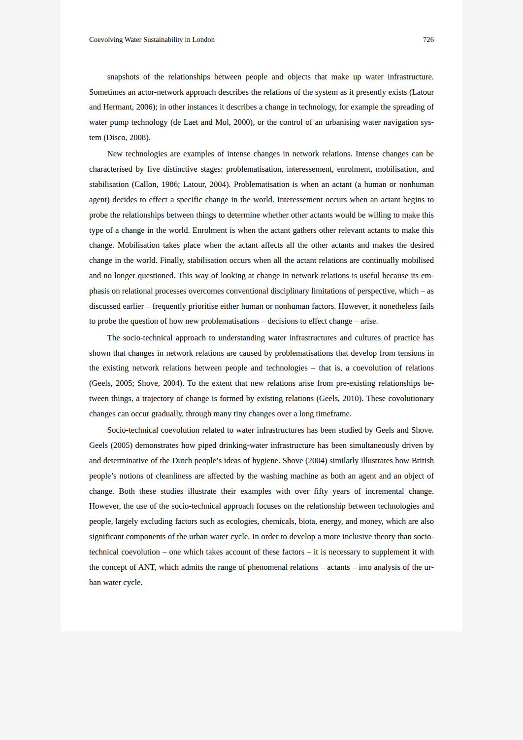Coevolving Water Sustainability in London 726
snapshots of the relationships between people and objects that make up water infrastructure. Sometimes an actor-network approach describes the relations of the system as it presently exists (Latour and Hermant, 2006); in other instances it describes a change in technology, for example the spreading of water pump technology (de Laet and Mol, 2000), or the control of an urbanising water navigation system (Disco, 2008).
New technologies are examples of intense changes in network relations. Intense changes can be characterised by five distinctive stages: problematisation, interessement, enrolment, mobilisation, and stabilisation (Callon, 1986; Latour, 2004). Problematisation is when an actant (a human or nonhuman agent) decides to effect a specific change in the world. Interessement occurs when an actant begins to probe the relationships between things to determine whether other actants would be willing to make this type of a change in the world. Enrolment is when the actant gathers other relevant actants to make this change. Mobilisation takes place when the actant affects all the other actants and makes the desired change in the world. Finally, stabilisation occurs when all the actant relations are continually mobilised and no longer questioned. This way of looking at change in network relations is useful because its emphasis on relational processes overcomes conventional disciplinary limitations of perspective, which – as discussed earlier – frequently prioritise either human or nonhuman factors. However, it nonetheless fails to probe the question of how new problematisations – decisions to effect change – arise.
The socio-technical approach to understanding water infrastructures and cultures of practice has shown that changes in network relations are caused by problematisations that develop from tensions in the existing network relations between people and technologies – that is, a coevolution of relations (Geels, 2005; Shove, 2004). To the extent that new relations arise from pre-existing relationships between things, a trajectory of change is formed by existing relations (Geels, 2010). These covolutionary changes can occur gradually, through many tiny changes over a long timeframe.
Socio-technical coevolution related to water infrastructures has been studied by Geels and Shove. Geels (2005) demonstrates how piped drinking-water infrastructure has been simultaneously driven by and determinative of the Dutch people’s ideas of hygiene. Shove (2004) similarly illustrates how British people’s notions of cleanliness are affected by the washing machine as both an agent and an object of change. Both these studies illustrate their examples with over fifty years of incremental change. However, the use of the socio-technical approach focuses on the relationship between technologies and people, largely excluding factors such as ecologies, chemicals, biota, energy, and money, which are also significant components of the urban water cycle. In order to develop a more inclusive theory than socio-technical coevolution – one which takes account of these factors – it is necessary to supplement it with the concept of ANT, which admits the range of phenomenal relations – actants – into analysis of the urban water cycle.